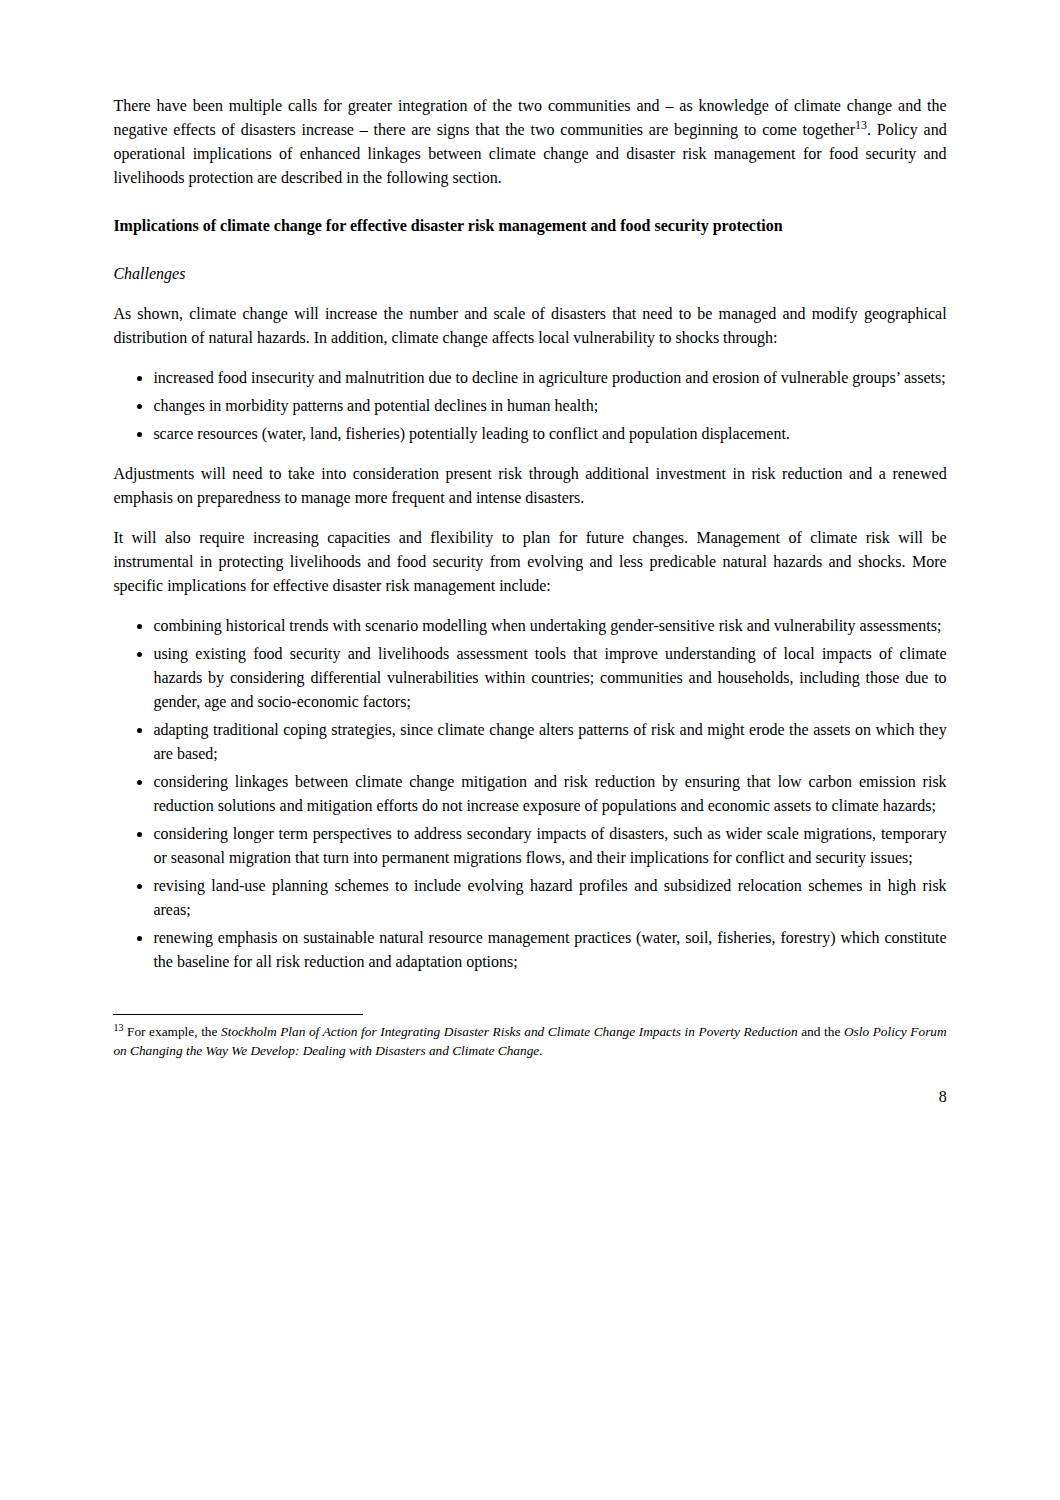There have been multiple calls for greater integration of the two communities and – as knowledge of climate change and the negative effects of disasters increase – there are signs that the two communities are beginning to come together13. Policy and operational implications of enhanced linkages between climate change and disaster risk management for food security and livelihoods protection are described in the following section.
Implications of climate change for effective disaster risk management and food security protection
Challenges
As shown, climate change will increase the number and scale of disasters that need to be managed and modify geographical distribution of natural hazards. In addition, climate change affects local vulnerability to shocks through:
increased food insecurity and malnutrition due to decline in agriculture production and erosion of vulnerable groups’ assets;
changes in morbidity patterns and potential declines in human health;
scarce resources (water, land, fisheries) potentially leading to conflict and population displacement.
Adjustments will need to take into consideration present risk through additional investment in risk reduction and a renewed emphasis on preparedness to manage more frequent and intense disasters.
It will also require increasing capacities and flexibility to plan for future changes. Management of climate risk will be instrumental in protecting livelihoods and food security from evolving and less predicable natural hazards and shocks. More specific implications for effective disaster risk management include:
combining historical trends with scenario modelling when undertaking gender-sensitive risk and vulnerability assessments;
using existing food security and livelihoods assessment tools that improve understanding of local impacts of climate hazards by considering differential vulnerabilities within countries; communities and households, including those due to gender, age and socio-economic factors;
adapting traditional coping strategies, since climate change alters patterns of risk and might erode the assets on which they are based;
considering linkages between climate change mitigation and risk reduction by ensuring that low carbon emission risk reduction solutions and mitigation efforts do not increase exposure of populations and economic assets to climate hazards;
considering longer term perspectives to address secondary impacts of disasters, such as wider scale migrations, temporary or seasonal migration that turn into permanent migrations flows, and their implications for conflict and security issues;
revising land-use planning schemes to include evolving hazard profiles and subsidized relocation schemes in high risk areas;
renewing emphasis on sustainable natural resource management practices (water, soil, fisheries, forestry) which constitute the baseline for all risk reduction and adaptation options;
13 For example, the Stockholm Plan of Action for Integrating Disaster Risks and Climate Change Impacts in Poverty Reduction and the Oslo Policy Forum on Changing the Way We Develop: Dealing with Disasters and Climate Change.
8